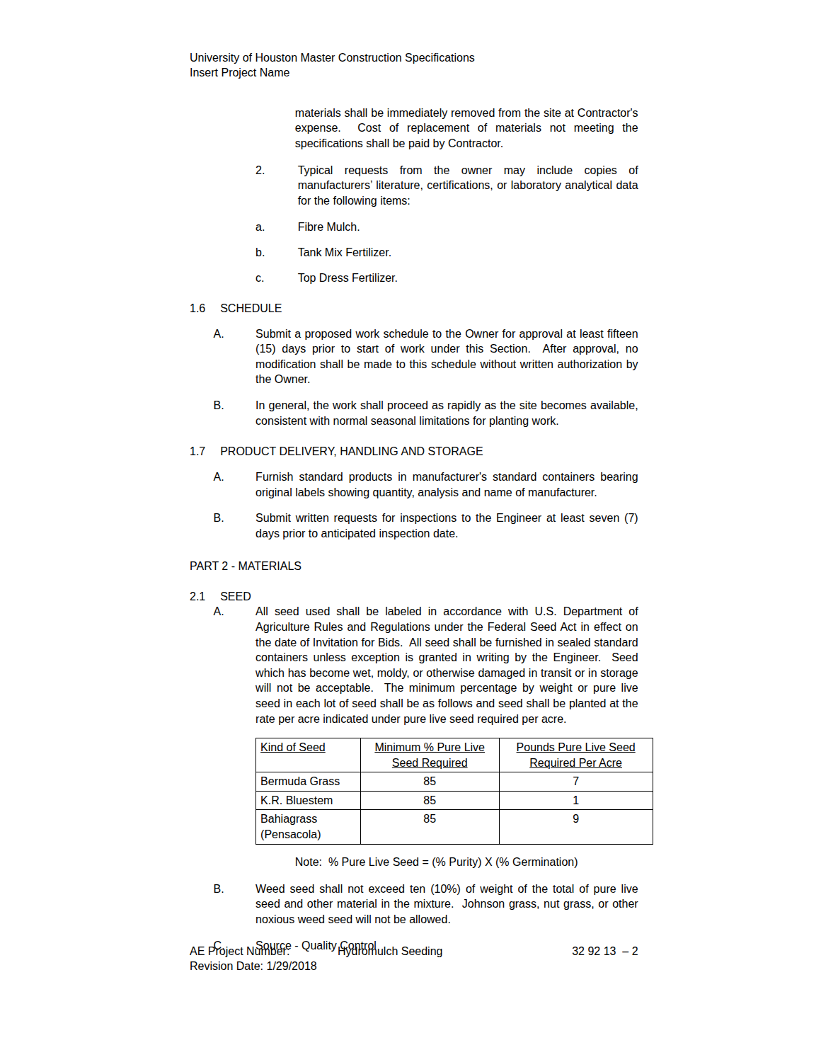University of Houston Master Construction Specifications
Insert Project Name
materials shall be immediately removed from the site at Contractor's expense. Cost of replacement of materials not meeting the specifications shall be paid by Contractor.
2. Typical requests from the owner may include copies of manufacturers’ literature, certifications, or laboratory analytical data for the following items:
a. Fibre Mulch.
b. Tank Mix Fertilizer.
c. Top Dress Fertilizer.
1.6 SCHEDULE
A. Submit a proposed work schedule to the Owner for approval at least fifteen (15) days prior to start of work under this Section. After approval, no modification shall be made to this schedule without written authorization by the Owner.
B. In general, the work shall proceed as rapidly as the site becomes available, consistent with normal seasonal limitations for planting work.
1.7 PRODUCT DELIVERY, HANDLING AND STORAGE
A. Furnish standard products in manufacturer's standard containers bearing original labels showing quantity, analysis and name of manufacturer.
B. Submit written requests for inspections to the Engineer at least seven (7) days prior to anticipated inspection date.
PART 2 - MATERIALS
2.1 SEED
A. All seed used shall be labeled in accordance with U.S. Department of Agriculture Rules and Regulations under the Federal Seed Act in effect on the date of Invitation for Bids. All seed shall be furnished in sealed standard containers unless exception is granted in writing by the Engineer. Seed which has become wet, moldy, or otherwise damaged in transit or in storage will not be acceptable. The minimum percentage by weight or pure live seed in each lot of seed shall be as follows and seed shall be planted at the rate per acre indicated under pure live seed required per acre.
| Kind of Seed | Minimum % Pure Live Seed Required | Pounds Pure Live Seed Required Per Acre |
| --- | --- | --- |
| Bermuda Grass | 85 | 7 |
| K.R. Bluestem | 85 | 1 |
| Bahiagrass (Pensacola) | 85 | 9 |
Note: % Pure Live Seed = (% Purity) X (% Germination)
B. Weed seed shall not exceed ten (10%) of weight of the total of pure live seed and other material in the mixture. Johnson grass, nut grass, or other noxious weed seed will not be allowed.
C. Source - Quality Control
AE Project Number: Hydromulch Seeding 32 92 13 – 2
Revision Date: 1/29/2018